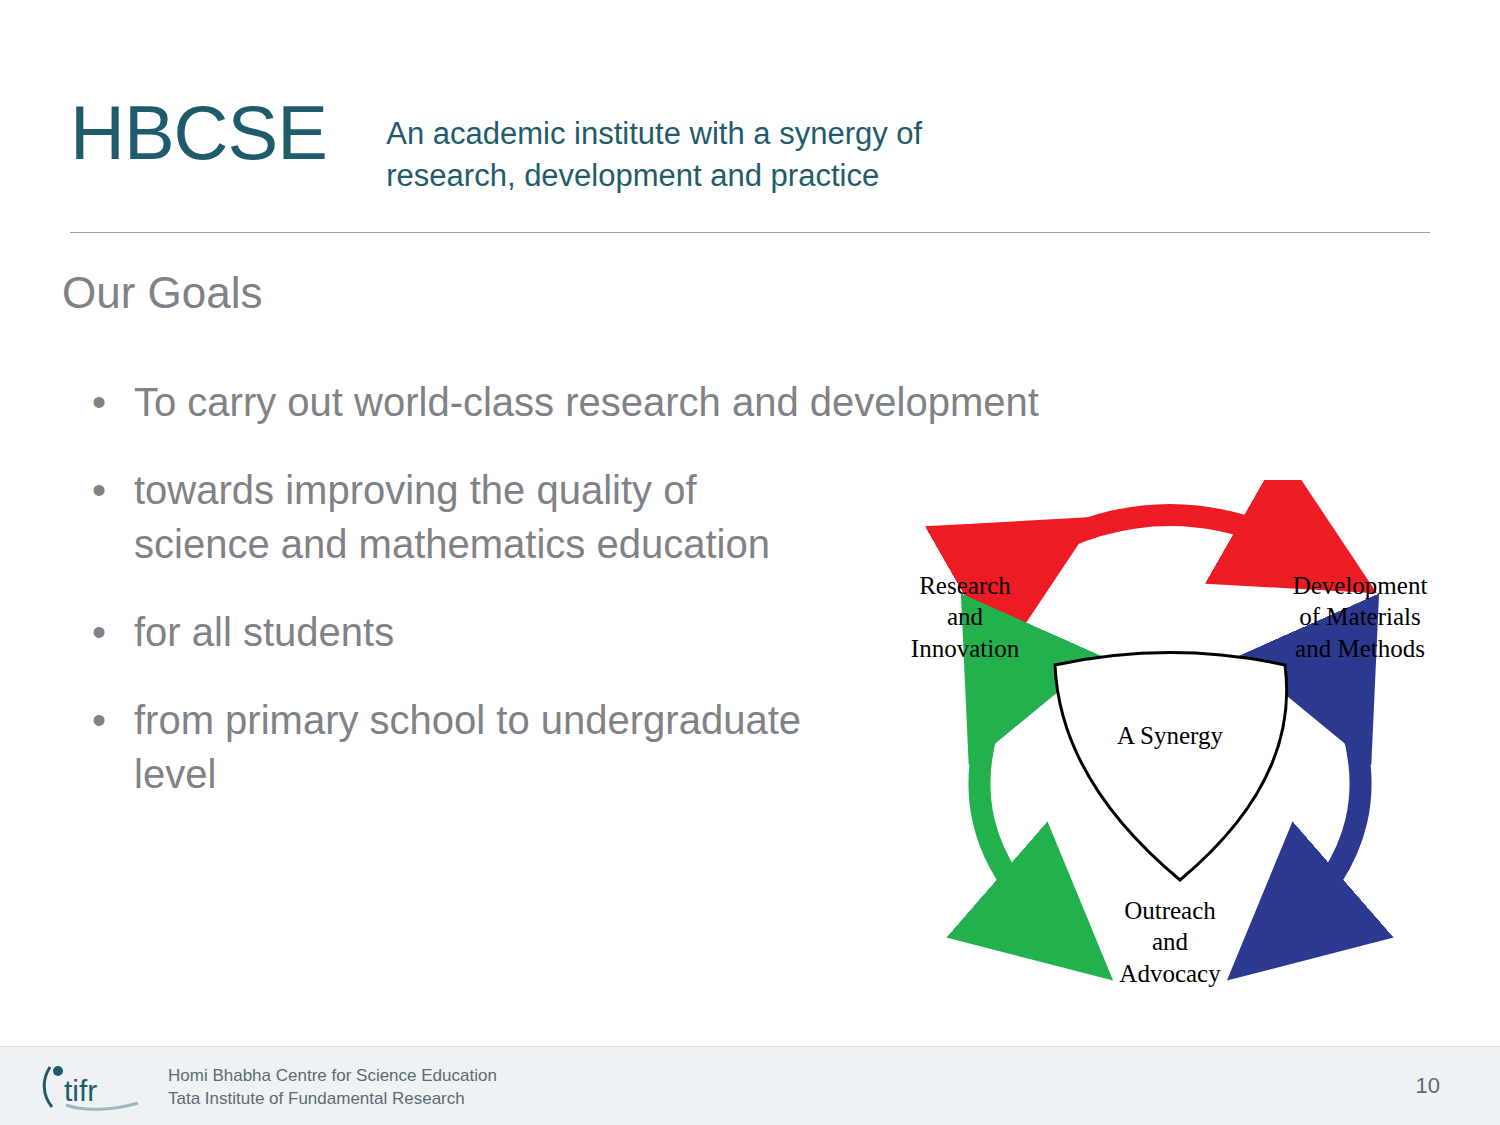HBCSE An academic institute with a synergy of
research, development and practice
Our Goals
To carry out world-class research and development
towards improving the quality of science and mathematics education
for all students
from primary school to undergraduate level
Research
and
Innovation
Development
of Materials
and Methods
A Synergy
Outreach
and
Advocacy
tifr
Homi Bhabha Centre for Science Education
Tata Institute of Fundamental Research
10